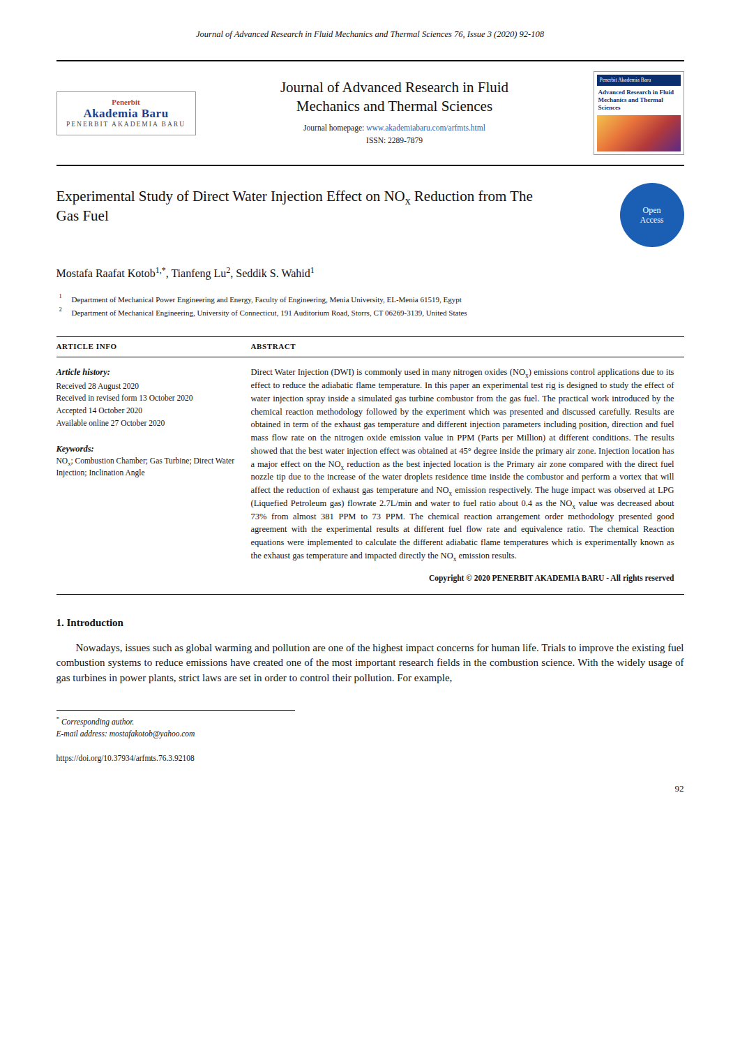Journal of Advanced Research in Fluid Mechanics and Thermal Sciences 76, Issue 3 (2020) 92-108
Penerbit
Akademia Baru
PENERBIT AKADEMIA BARU
Journal of Advanced Research in Fluid
Mechanics and Thermal Sciences
Journal homepage: www.akademiabaru.com/arfmts.html
ISSN: 2289-7879
Penerbit Akademia Baru
Advanced Research in Fluid Mechanics and Thermal Sciences
Open
Access
Experimental Study of Direct Water Injection Effect on NOx Reduction from The Gas Fuel
Mostafa Raafat Kotob1,*, Tianfeng Lu2, Seddik S. Wahid1
Department of Mechanical Power Engineering and Energy, Faculty of Engineering, Menia University, EL-Menia 61519, Egypt
Department of Mechanical Engineering, University of Connecticut, 191 Auditorium Road, Storrs, CT 06269-3139, United States
| ARTICLE INFO | ABSTRACT |
| --- | --- |
| Article history: Received 28 August 2020 Received in revised form 13 October 2020 Accepted 14 October 2020 Available online 27 October 2020 Keywords: NO x ; Combustion Chamber; Gas Turbine; Direct Water Injection; Inclination Angle | Direct Water Injection (DWI) is commonly used in many nitrogen oxides (NO x ) emissions control applications due to its effect to reduce the adiabatic flame temperature. In this paper an experimental test rig is designed to study the effect of water injection spray inside a simulated gas turbine combustor from the gas fuel. The practical work introduced by the chemical reaction methodology followed by the experiment which was presented and discussed carefully. Results are obtained in term of the exhaust gas temperature and different injection parameters including position, direction and fuel mass flow rate on the nitrogen oxide emission value in PPM (Parts per Million) at different conditions. The results showed that the best water injection effect was obtained at 45° degree inside the primary air zone. Injection location has a major effect on the NO x reduction as the best injected location is the Primary air zone compared with the direct fuel nozzle tip due to the increase of the water droplets residence time inside the combustor and perform a vortex that will affect the reduction of exhaust gas temperature and NO x emission respectively. The huge impact was observed at LPG (Liquefied Petroleum gas) flowrate 2.7L/min and water to fuel ratio about 0.4 as the NO x value was decreased about 73% from almost 381 PPM to 73 PPM. The chemical reaction arrangement order methodology presented good agreement with the experimental results at different fuel flow rate and equivalence ratio. The chemical Reaction equations were implemented to calculate the different adiabatic flame temperatures which is experimentally known as the exhaust gas temperature and impacted directly the NO x emission results. Copyright © 2020 PENERBIT AKADEMIA BARU - All rights reserved |
1. Introduction
Nowadays, issues such as global warming and pollution are one of the highest impact concerns for human life. Trials to improve the existing fuel combustion systems to reduce emissions have created one of the most important research fields in the combustion science. With the widely usage of gas turbines in power plants, strict laws are set in order to control their pollution. For example,
* Corresponding author.
E-mail address: mostafakotob@yahoo.com
https://doi.org/10.37934/arfmts.76.3.92108
92